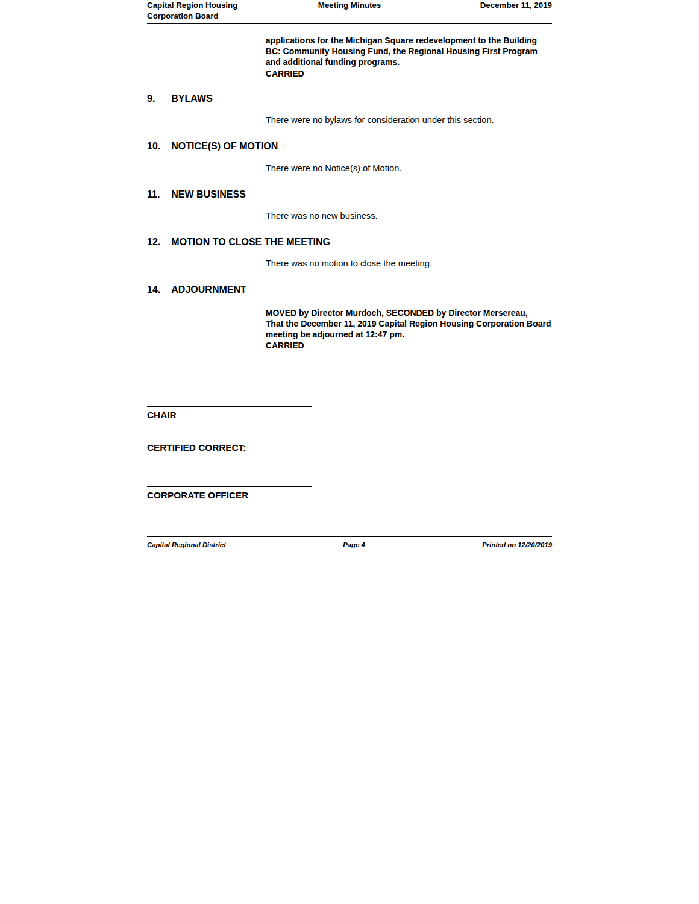Capital Region Housing Corporation Board
Meeting Minutes
December 11, 2019
applications for the Michigan Square redevelopment to the Building BC: Community Housing Fund, the Regional Housing First Program and additional funding programs.
CARRIED
9. BYLAWS
There were no bylaws for consideration under this section.
10. NOTICE(S) OF MOTION
There were no Notice(s) of Motion.
11. NEW BUSINESS
There was no new business.
12. MOTION TO CLOSE THE MEETING
There was no motion to close the meeting.
14. ADJOURNMENT
MOVED by Director Murdoch, SECONDED by Director Mersereau,
That the December 11, 2019 Capital Region Housing Corporation Board meeting be adjourned at 12:47 pm.
CARRIED
CHAIR
CERTIFIED CORRECT:
CORPORATE OFFICER
Capital Regional District
Page 4
Printed on 12/20/2019